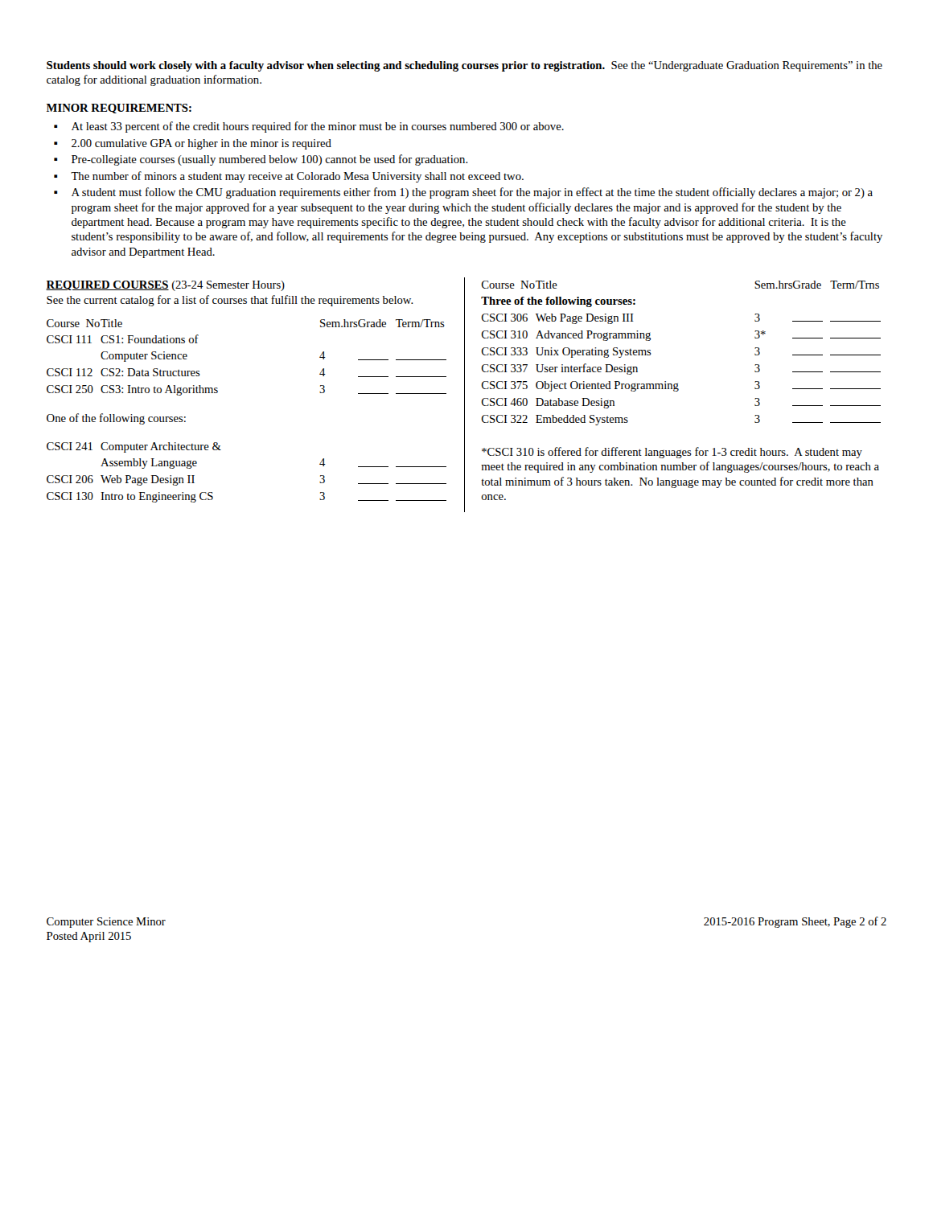Students should work closely with a faculty advisor when selecting and scheduling courses prior to registration. See the “Undergraduate Graduation Requirements” in the catalog for additional graduation information.
MINOR REQUIREMENTS:
At least 33 percent of the credit hours required for the minor must be in courses numbered 300 or above.
2.00 cumulative GPA or higher in the minor is required
Pre-collegiate courses (usually numbered below 100) cannot be used for graduation.
The number of minors a student may receive at Colorado Mesa University shall not exceed two.
A student must follow the CMU graduation requirements either from 1) the program sheet for the major in effect at the time the student officially declares a major; or 2) a program sheet for the major approved for a year subsequent to the year during which the student officially declares the major and is approved for the student by the department head. Because a program may have requirements specific to the degree, the student should check with the faculty advisor for additional criteria. It is the student’s responsibility to be aware of, and follow, all requirements for the degree being pursued. Any exceptions or substitutions must be approved by the student’s faculty advisor and Department Head.
REQUIRED COURSES (23-24 Semester Hours)
See the current catalog for a list of courses that fulfill the requirements below.
| Course No | Title | Sem.hrs | Grade | Term/Trns |
| CSCI 111 | CS1: Foundations of | | | |
| | Computer Science | 4 | | |
| CSCI 112 | CS2: Data Structures | 4 | | |
| CSCI 250 | CS3: Intro to Algorithms | 3 | | |
| One of the following courses: |
| CSCI 241 | Computer Architecture & | | | |
| | Assembly Language | 4 | | |
| CSCI 206 | Web Page Design II | 3 | | |
| CSCI 130 | Intro to Engineering CS | 3 | | |
| Course No | Title | Sem.hrs | Grade | Term/Trns |
| Three of the following courses: |
| CSCI 306 | Web Page Design III | 3 | | |
| CSCI 310 | Advanced Programming | 3* | | |
| CSCI 333 | Unix Operating Systems | 3 | | |
| CSCI 337 | User interface Design | 3 | | |
| CSCI 375 | Object Oriented Programming | 3 | | |
| CSCI 460 | Database Design | 3 | | |
| CSCI 322 | Embedded Systems | 3 | | |
*CSCI 310 is offered for different languages for 1-3 credit hours. A student may meet the required in any combination number of languages/courses/hours, to reach a total minimum of 3 hours taken. No language may be counted for credit more than once.
Computer Science Minor Posted April 2015
2015-2016 Program Sheet, Page 2 of 2